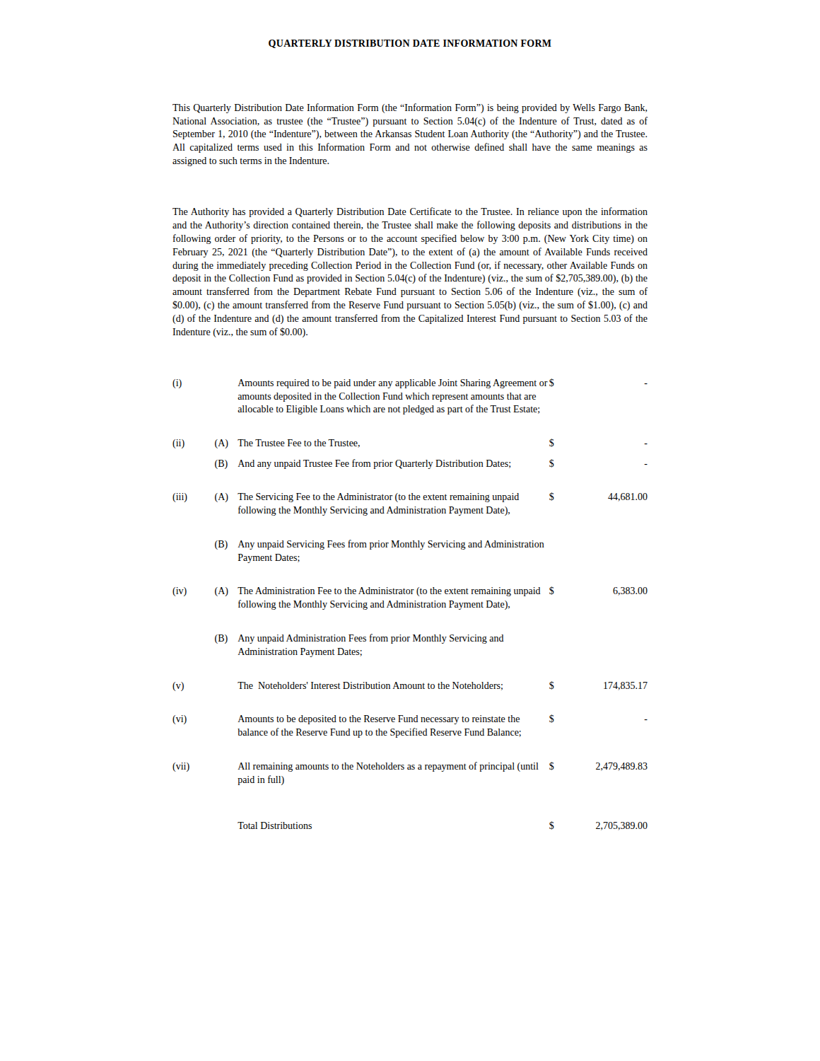QUARTERLY DISTRIBUTION DATE INFORMATION FORM
This Quarterly Distribution Date Information Form (the “Information Form”) is being provided by Wells Fargo Bank, National Association, as trustee (the “Trustee”) pursuant to Section 5.04(c) of the Indenture of Trust, dated as of September 1, 2010 (the “Indenture”), between the Arkansas Student Loan Authority (the “Authority”) and the Trustee. All capitalized terms used in this Information Form and not otherwise defined shall have the same meanings as assigned to such terms in the Indenture.
The Authority has provided a Quarterly Distribution Date Certificate to the Trustee. In reliance upon the information and the Authority’s direction contained therein, the Trustee shall make the following deposits and distributions in the following order of priority, to the Persons or to the account specified below by 3:00 p.m. (New York City time) on February 25, 2021 (the “Quarterly Distribution Date”), to the extent of (a) the amount of Available Funds received during the immediately preceding Collection Period in the Collection Fund (or, if necessary, other Available Funds on deposit in the Collection Fund as provided in Section 5.04(c) of the Indenture) (viz., the sum of $2,705,389.00), (b) the amount transferred from the Department Rebate Fund pursuant to Section 5.06 of the Indenture (viz., the sum of $0.00), (c) the amount transferred from the Reserve Fund pursuant to Section 5.05(b) (viz., the sum of $1.00), (c) and (d) of the Indenture and (d) the amount transferred from the Capitalized Interest Fund pursuant to Section 5.03 of the Indenture (viz., the sum of $0.00).
| (i) | | Amounts required to be paid under any applicable Joint Sharing Agreement or amounts deposited in the Collection Fund which represent amounts that are allocable to Eligible Loans which are not pledged as part of the Trust Estate; | $ | - |
| (ii) | (A) | The Trustee Fee to the Trustee, | $ | - |
| | (B) | And any unpaid Trustee Fee from prior Quarterly Distribution Dates; | $ | - |
| (iii) | (A) | The Servicing Fee to the Administrator (to the extent remaining unpaid following the Monthly Servicing and Administration Payment Date), | $ | 44,681.00 |
| | (B) | Any unpaid Servicing Fees from prior Monthly Servicing and Administration Payment Dates; | | |
| (iv) | (A) | The Administration Fee to the Administrator (to the extent remaining unpaid following the Monthly Servicing and Administration Payment Date), | $ | 6,383.00 |
| | (B) | Any unpaid Administration Fees from prior Monthly Servicing and Administration Payment Dates; | | |
| (v) | | The Noteholders' Interest Distribution Amount to the Noteholders; | $ | 174,835.17 |
| (vi) | | Amounts to be deposited to the Reserve Fund necessary to reinstate the balance of the Reserve Fund up to the Specified Reserve Fund Balance; | $ | - |
| (vii) | | All remaining amounts to the Noteholders as a repayment of principal (until paid in full) | $ | 2,479,489.83 |
| | | Total Distributions | $ | 2,705,389.00 |